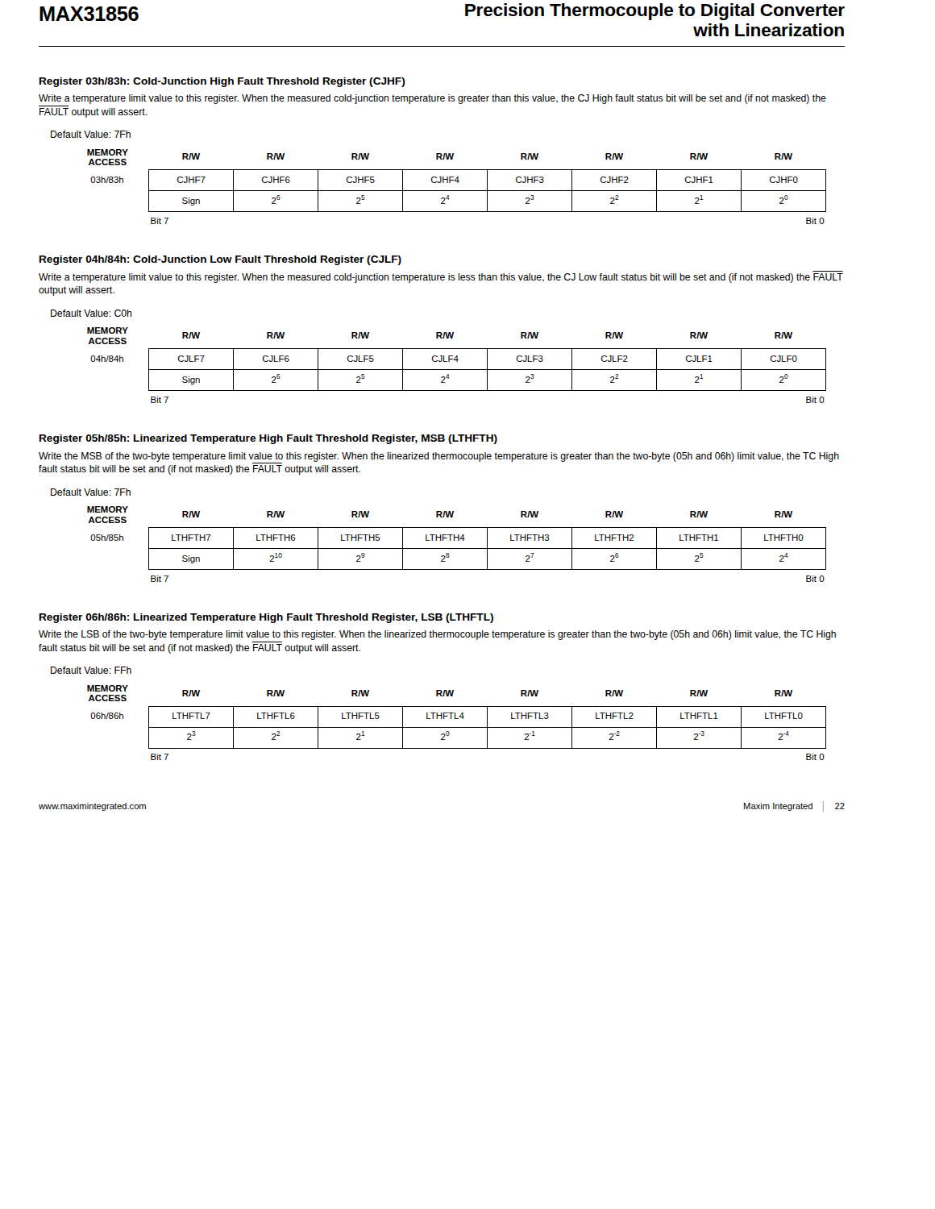MAX31856
Precision Thermocouple to Digital Converter
with Linearization
Register 03h/83h: Cold-Junction High Fault Threshold Register (CJHF)
Write a temperature limit value to this register. When the measured cold-junction temperature is greater than this value, the CJ High fault status bit will be set and (if not masked) the FAULT output will assert.
Default Value: 7Fh
| MEMORY ACCESS | R/W | R/W | R/W | R/W | R/W | R/W | R/W | R/W |
| 03h/83h | CJHF7 | CJHF6 | CJHF5 | CJHF4 | CJHF3 | CJHF2 | CJHF1 | CJHF0 |
| | Sign | 2 6 | 2 5 | 2 4 | 2 3 | 2 2 | 2 1 | 2 0 |
| | Bit 7 | | | | | | | Bit 0 |
Register 04h/84h: Cold-Junction Low Fault Threshold Register (CJLF)
Write a temperature limit value to this register. When the measured cold-junction temperature is less than this value, the CJ Low fault status bit will be set and (if not masked) the FAULT output will assert.
Default Value: C0h
| MEMORY ACCESS | R/W | R/W | R/W | R/W | R/W | R/W | R/W | R/W |
| 04h/84h | CJLF7 | CJLF6 | CJLF5 | CJLF4 | CJLF3 | CJLF2 | CJLF1 | CJLF0 |
| | Sign | 2 6 | 2 5 | 2 4 | 2 3 | 2 2 | 2 1 | 2 0 |
| | Bit 7 | | | | | | | Bit 0 |
Register 05h/85h: Linearized Temperature High Fault Threshold Register, MSB (LTHFTH)
Write the MSB of the two-byte temperature limit value to this register. When the linearized thermocouple temperature is greater than the two-byte (05h and 06h) limit value, the TC High fault status bit will be set and (if not masked) the FAULT output will assert.
Default Value: 7Fh
| MEMORY ACCESS | R/W | R/W | R/W | R/W | R/W | R/W | R/W | R/W |
| 05h/85h | LTHFTH7 | LTHFTH6 | LTHFTH5 | LTHFTH4 | LTHFTH3 | LTHFTH2 | LTHFTH1 | LTHFTH0 |
| | Sign | 2 10 | 2 9 | 2 8 | 2 7 | 2 6 | 2 5 | 2 4 |
| | Bit 7 | | | | | | | Bit 0 |
Register 06h/86h: Linearized Temperature High Fault Threshold Register, LSB (LTHFTL)
Write the LSB of the two-byte temperature limit value to this register. When the linearized thermocouple temperature is greater than the two-byte (05h and 06h) limit value, the TC High fault status bit will be set and (if not masked) the FAULT output will assert.
Default Value: FFh
| MEMORY ACCESS | R/W | R/W | R/W | R/W | R/W | R/W | R/W | R/W |
| 06h/86h | LTHFTL7 | LTHFTL6 | LTHFTL5 | LTHFTL4 | LTHFTL3 | LTHFTL2 | LTHFTL1 | LTHFTL0 |
| | 2 3 | 2 2 | 2 1 | 2 0 | 2 -1 | 2 -2 | 2 -3 | 2 -4 |
| | Bit 7 | | | | | | | Bit 0 |
www.maximintegrated.com
Maxim Integrated │ 22